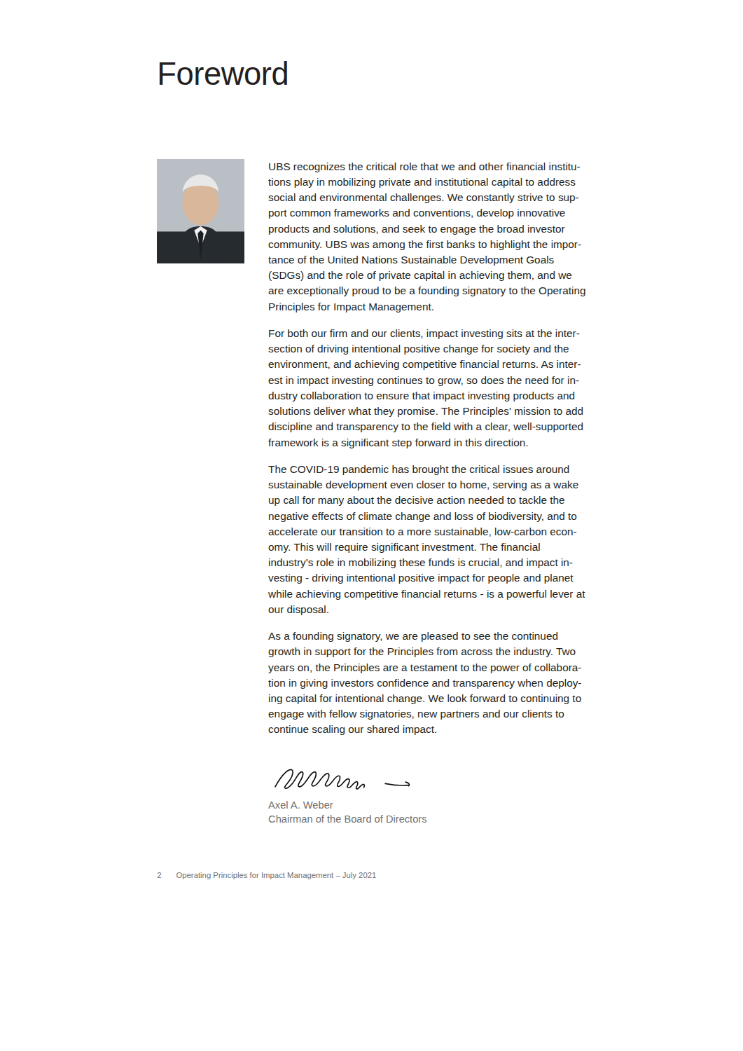Foreword
UBS recognizes the critical role that we and other financial institutions play in mobilizing private and institutional capital to address social and environmental challenges. We constantly strive to support common frameworks and conventions, develop innovative products and solutions, and seek to engage the broad investor community. UBS was among the first banks to highlight the importance of the United Nations Sustainable Development Goals (SDGs) and the role of private capital in achieving them, and we are exceptionally proud to be a founding signatory to the Operating Principles for Impact Management.
For both our firm and our clients, impact investing sits at the intersection of driving intentional positive change for society and the environment, and achieving competitive financial returns. As interest in impact investing continues to grow, so does the need for industry collaboration to ensure that impact investing products and solutions deliver what they promise. The Principles' mission to add discipline and transparency to the field with a clear, well-supported framework is a significant step forward in this direction.
The COVID-19 pandemic has brought the critical issues around sustainable development even closer to home, serving as a wake up call for many about the decisive action needed to tackle the negative effects of climate change and loss of biodiversity, and to accelerate our transition to a more sustainable, low-carbon economy. This will require significant investment. The financial industry's role in mobilizing these funds is crucial, and impact investing - driving intentional positive impact for people and planet while achieving competitive financial returns - is a powerful lever at our disposal.
As a founding signatory, we are pleased to see the continued growth in support for the Principles from across the industry. Two years on, the Principles are a testament to the power of collaboration in giving investors confidence and transparency when deploying capital for intentional change. We look forward to continuing to engage with fellow signatories, new partners and our clients to continue scaling our shared impact.
Axel A. Weber
Chairman of the Board of Directors
2 Operating Principles for Impact Management – July 2021